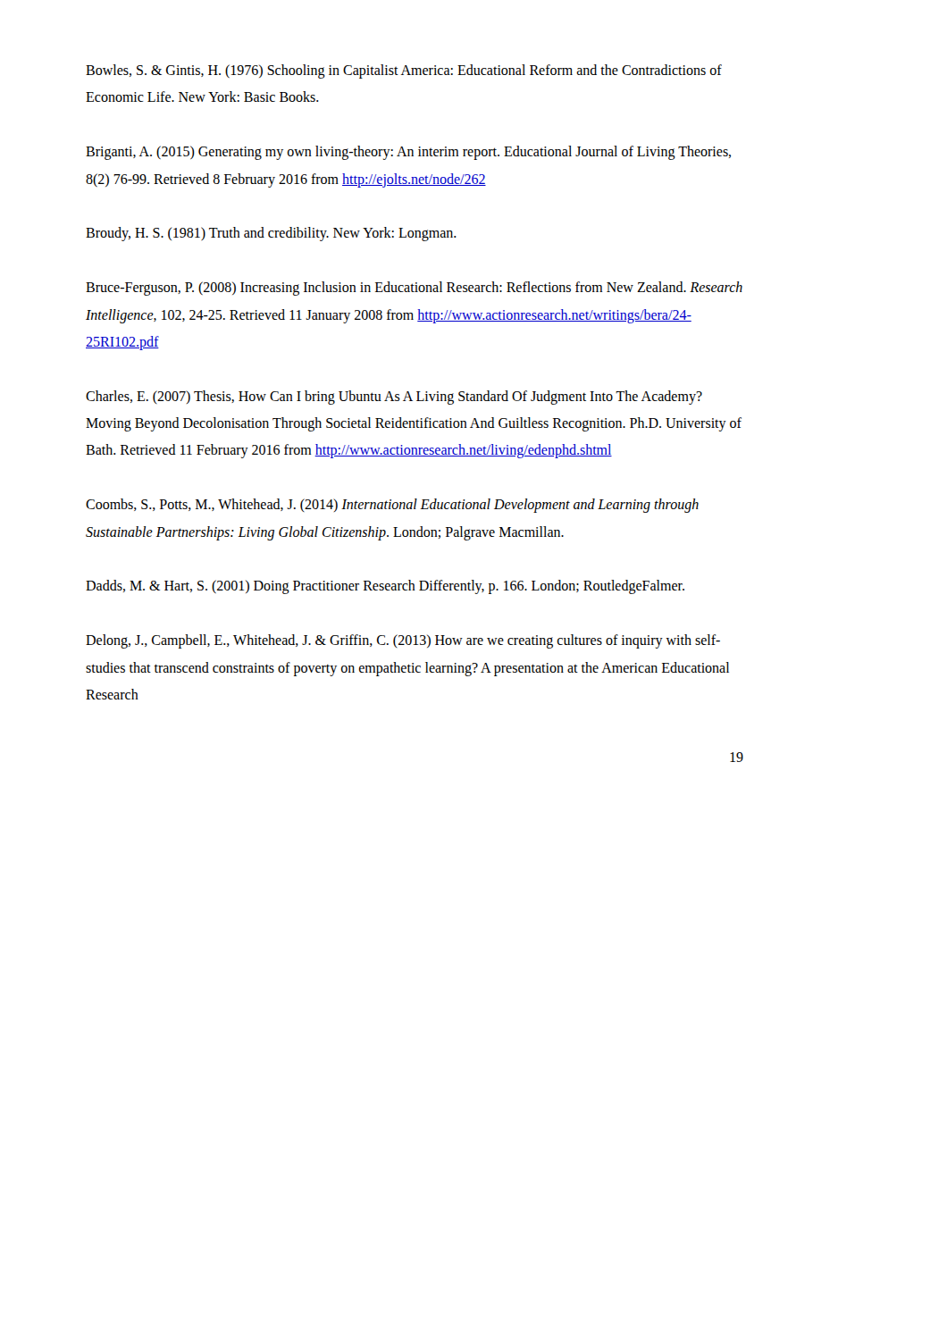Bowles, S. & Gintis, H. (1976) Schooling in Capitalist America: Educational Reform and the Contradictions of Economic Life. New York: Basic Books.
Briganti, A. (2015) Generating my own living-theory: An interim report. Educational Journal of Living Theories, 8(2) 76-99. Retrieved 8 February 2016 from http://ejolts.net/node/262
Broudy, H. S. (1981) Truth and credibility. New York: Longman.
Bruce-Ferguson, P. (2008) Increasing Inclusion in Educational Research: Reflections from New Zealand. Research Intelligence, 102, 24-25. Retrieved 11 January 2008 from http://www.actionresearch.net/writings/bera/24-25RI102.pdf
Charles, E. (2007) Thesis, How Can I bring Ubuntu As A Living Standard Of Judgment Into The Academy? Moving Beyond Decolonisation Through Societal Reidentification And Guiltless Recognition. Ph.D. University of Bath. Retrieved 11 February 2016 from http://www.actionresearch.net/living/edenphd.shtml
Coombs, S., Potts, M., Whitehead, J. (2014) International Educational Development and Learning through Sustainable Partnerships: Living Global Citizenship. London; Palgrave Macmillan.
Dadds, M. & Hart, S. (2001) Doing Practitioner Research Differently, p. 166. London; RoutledgeFalmer.
Delong, J., Campbell, E., Whitehead, J. & Griffin, C. (2013) How are we creating cultures of inquiry with self-studies that transcend constraints of poverty on empathetic learning? A presentation at the American Educational Research
19